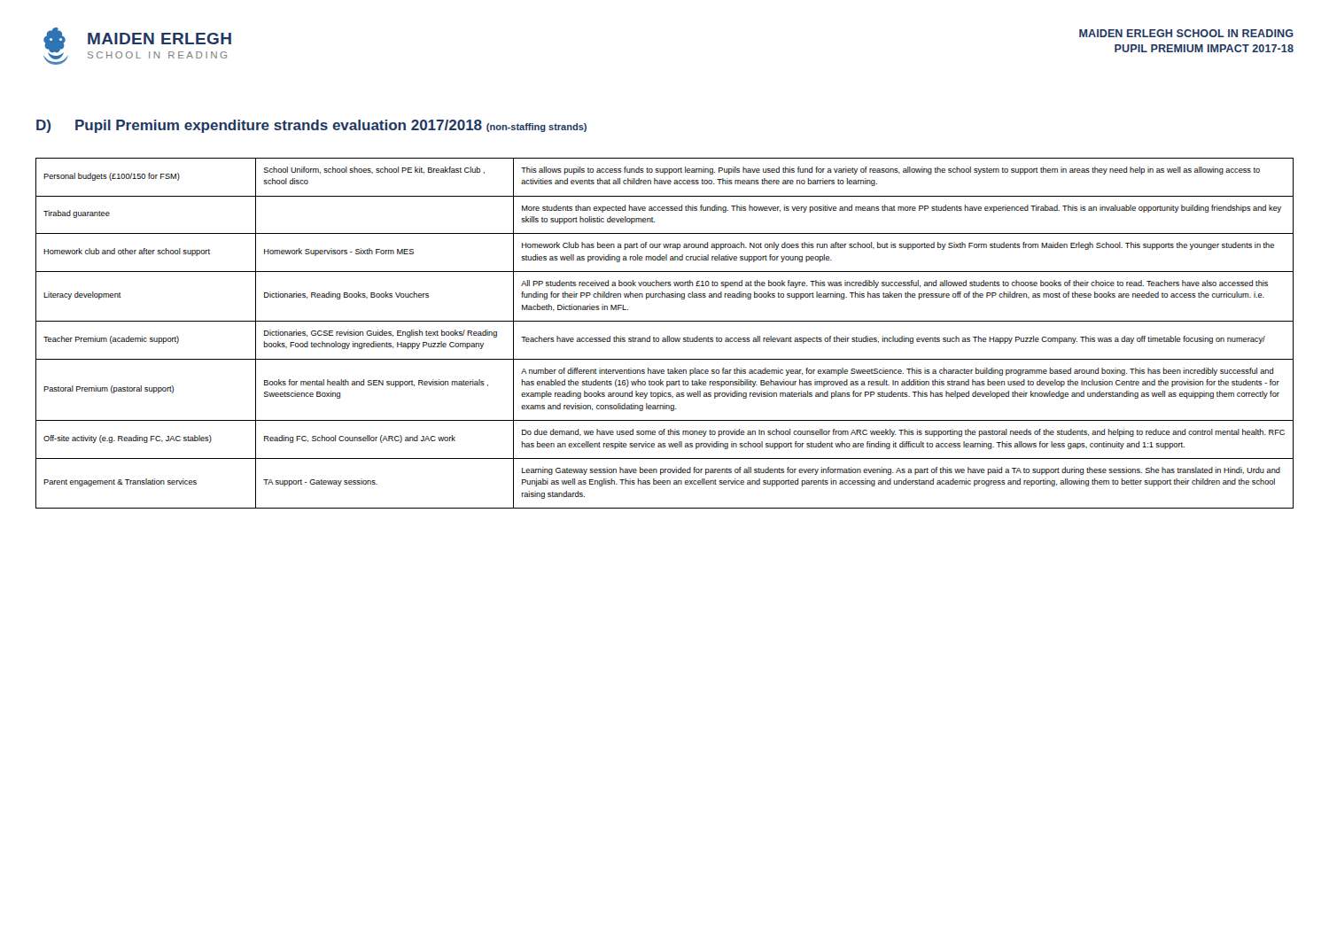MAIDEN ERLEGH
School in Reading
MAIDEN ERLEGH SCHOOL IN READING
PUPIL PREMIUM IMPACT 2017-18
D) Pupil Premium expenditure strands evaluation 2017/2018 (non-staffing strands)
| Personal budgets (£100/150 for FSM) | School Uniform, school shoes, school PE kit, Breakfast Club , school disco | This allows pupils to access funds to support learning. Pupils have used this fund for a variety of reasons, allowing the school system to support them in areas they need help in as well as allowing access to activities and events that all children have access too. This means there are no barriers to learning. |
| Tirabad guarantee | | More students than expected have accessed this funding. This however, is very positive and means that more PP students have experienced Tirabad. This is an invaluable opportunity building friendships and key skills to support holistic development. |
| Homework club and other after school support | Homework Supervisors - Sixth Form MES | Homework Club has been a part of our wrap around approach. Not only does this run after school, but is supported by Sixth Form students from Maiden Erlegh School. This supports the younger students in the studies as well as providing a role model and crucial relative support for young people. |
| Literacy development | Dictionaries, Reading Books, Books Vouchers | All PP students received a book vouchers worth £10 to spend at the book fayre. This was incredibly successful, and allowed students to choose books of their choice to read. Teachers have also accessed this funding for their PP children when purchasing class and reading books to support learning. This has taken the pressure off of the PP children, as most of these books are needed to access the curriculum. i.e. Macbeth, Dictionaries in MFL. |
| Teacher Premium (academic support) | Dictionaries, GCSE revision Guides, English text books/ Reading books, Food technology ingredients, Happy Puzzle Company | Teachers have accessed this strand to allow students to access all relevant aspects of their studies, including events such as The Happy Puzzle Company. This was a day off timetable focusing on numeracy/ |
| Pastoral Premium (pastoral support) | Books for mental health and SEN support, Revision materials , Sweetscience Boxing | A number of different interventions have taken place so far this academic year, for example SweetScience. This is a character building programme based around boxing. This has been incredibly successful and has enabled the students (16) who took part to take responsibility. Behaviour has improved as a result. In addition this strand has been used to develop the Inclusion Centre and the provision for the students - for example reading books around key topics, as well as providing revision materials and plans for PP students. This has helped developed their knowledge and understanding as well as equipping them correctly for exams and revision, consolidating learning. |
| Off-site activity (e.g. Reading FC, JAC stables) | Reading FC, School Counsellor (ARC) and JAC work | Do due demand, we have used some of this money to provide an In school counsellor from ARC weekly. This is supporting the pastoral needs of the students, and helping to reduce and control mental health. RFC has been an excellent respite service as well as providing in school support for student who are finding it difficult to access learning. This allows for less gaps, continuity and 1:1 support. |
| Parent engagement & Translation services | TA support - Gateway sessions. | Learning Gateway session have been provided for parents of all students for every information evening. As a part of this we have paid a TA to support during these sessions. She has translated in Hindi, Urdu and Punjabi as well as English. This has been an excellent service and supported parents in accessing and understand academic progress and reporting, allowing them to better support their children and the school raising standards. |